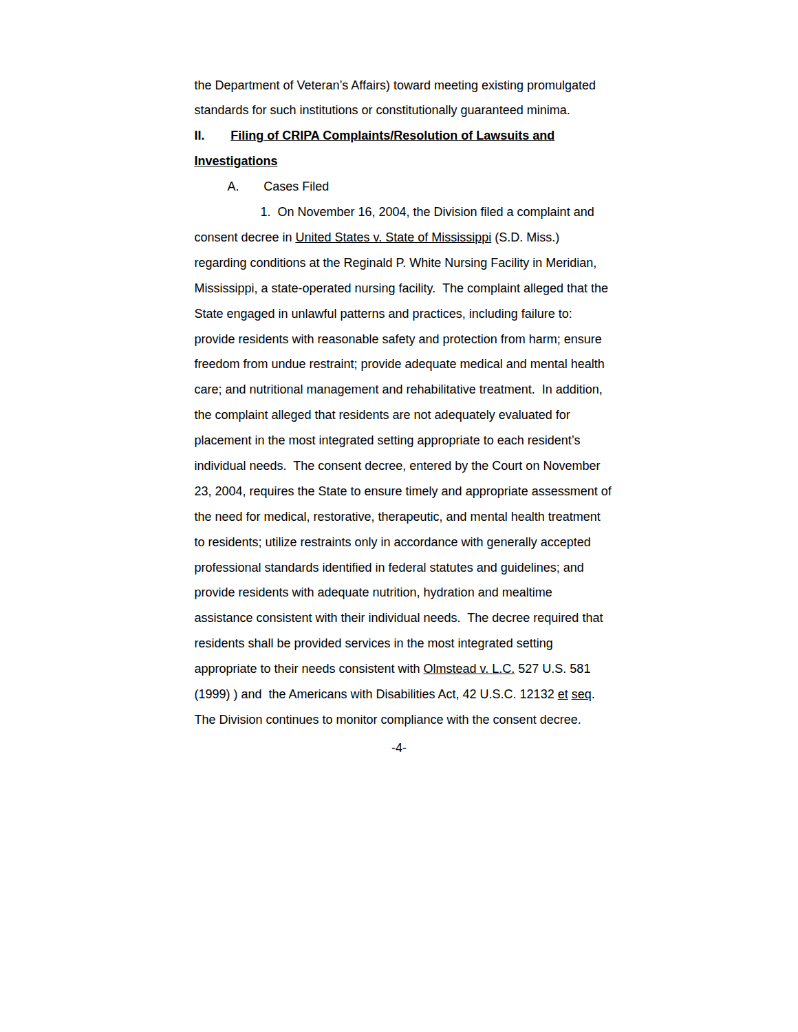the Department of Veteran’s Affairs) toward meeting existing promulgated standards for such institutions or constitutionally guaranteed minima.
II. Filing of CRIPA Complaints/Resolution of Lawsuits and Investigations
A. Cases Filed
1. On November 16, 2004, the Division filed a complaint and consent decree in United States v. State of Mississippi (S.D. Miss.) regarding conditions at the Reginald P. White Nursing Facility in Meridian, Mississippi, a state-operated nursing facility. The complaint alleged that the State engaged in unlawful patterns and practices, including failure to: provide residents with reasonable safety and protection from harm; ensure freedom from undue restraint; provide adequate medical and mental health care; and nutritional management and rehabilitative treatment. In addition, the complaint alleged that residents are not adequately evaluated for placement in the most integrated setting appropriate to each resident’s individual needs. The consent decree, entered by the Court on November 23, 2004, requires the State to ensure timely and appropriate assessment of the need for medical, restorative, therapeutic, and mental health treatment to residents; utilize restraints only in accordance with generally accepted professional standards identified in federal statutes and guidelines; and provide residents with adequate nutrition, hydration and mealtime assistance consistent with their individual needs. The decree required that residents shall be provided services in the most integrated setting appropriate to their needs consistent with Olmstead v. L.C. 527 U.S. 581 (1999) ) and the Americans with Disabilities Act, 42 U.S.C. 12132 et seq. The Division continues to monitor compliance with the consent decree.
-4-